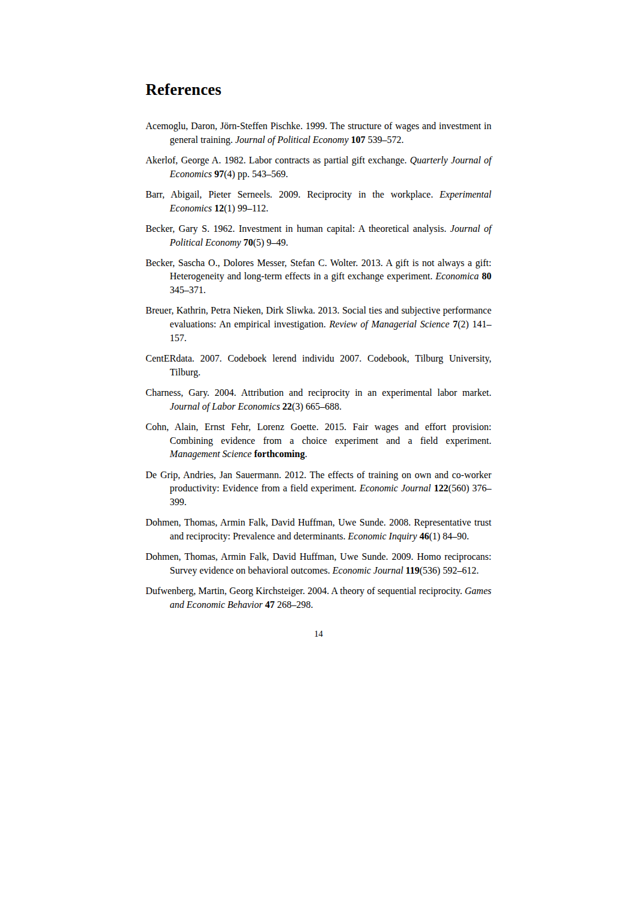References
Acemoglu, Daron, Jörn-Steffen Pischke. 1999. The structure of wages and investment in general training. Journal of Political Economy 107 539–572.
Akerlof, George A. 1982. Labor contracts as partial gift exchange. Quarterly Journal of Economics 97(4) pp. 543–569.
Barr, Abigail, Pieter Serneels. 2009. Reciprocity in the workplace. Experimental Economics 12(1) 99–112.
Becker, Gary S. 1962. Investment in human capital: A theoretical analysis. Journal of Political Economy 70(5) 9–49.
Becker, Sascha O., Dolores Messer, Stefan C. Wolter. 2013. A gift is not always a gift: Heterogeneity and long-term effects in a gift exchange experiment. Economica 80 345–371.
Breuer, Kathrin, Petra Nieken, Dirk Sliwka. 2013. Social ties and subjective performance evaluations: An empirical investigation. Review of Managerial Science 7(2) 141–157.
CentERdata. 2007. Codeboek lerend individu 2007. Codebook, Tilburg University, Tilburg.
Charness, Gary. 2004. Attribution and reciprocity in an experimental labor market. Journal of Labor Economics 22(3) 665–688.
Cohn, Alain, Ernst Fehr, Lorenz Goette. 2015. Fair wages and effort provision: Combining evidence from a choice experiment and a field experiment. Management Science forthcoming.
De Grip, Andries, Jan Sauermann. 2012. The effects of training on own and co-worker productivity: Evidence from a field experiment. Economic Journal 122(560) 376–399.
Dohmen, Thomas, Armin Falk, David Huffman, Uwe Sunde. 2008. Representative trust and reciprocity: Prevalence and determinants. Economic Inquiry 46(1) 84–90.
Dohmen, Thomas, Armin Falk, David Huffman, Uwe Sunde. 2009. Homo reciprocans: Survey evidence on behavioral outcomes. Economic Journal 119(536) 592–612.
Dufwenberg, Martin, Georg Kirchsteiger. 2004. A theory of sequential reciprocity. Games and Economic Behavior 47 268–298.
14